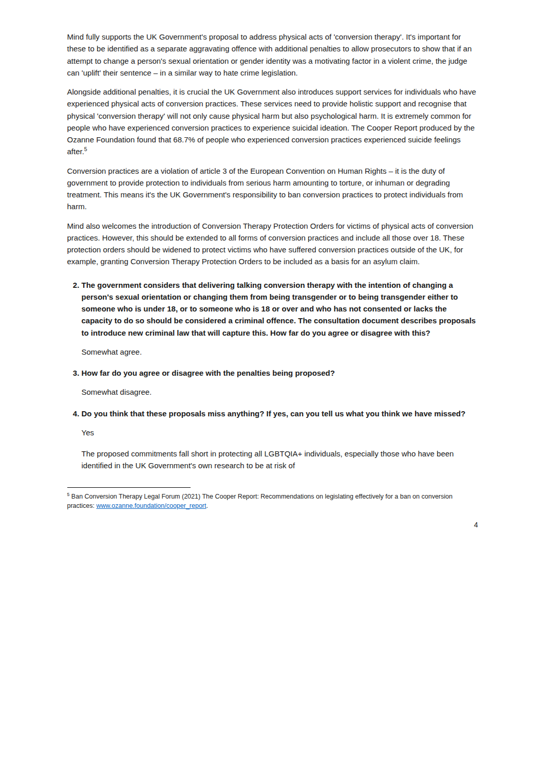Mind fully supports the UK Government's proposal to address physical acts of 'conversion therapy'. It's important for these to be identified as a separate aggravating offence with additional penalties to allow prosecutors to show that if an attempt to change a person's sexual orientation or gender identity was a motivating factor in a violent crime, the judge can 'uplift' their sentence – in a similar way to hate crime legislation.
Alongside additional penalties, it is crucial the UK Government also introduces support services for individuals who have experienced physical acts of conversion practices. These services need to provide holistic support and recognise that physical 'conversion therapy' will not only cause physical harm but also psychological harm. It is extremely common for people who have experienced conversion practices to experience suicidal ideation. The Cooper Report produced by the Ozanne Foundation found that 68.7% of people who experienced conversion practices experienced suicide feelings after.5
Conversion practices are a violation of article 3 of the European Convention on Human Rights – it is the duty of government to provide protection to individuals from serious harm amounting to torture, or inhuman or degrading treatment. This means it's the UK Government's responsibility to ban conversion practices to protect individuals from harm.
Mind also welcomes the introduction of Conversion Therapy Protection Orders for victims of physical acts of conversion practices. However, this should be extended to all forms of conversion practices and include all those over 18. These protection orders should be widened to protect victims who have suffered conversion practices outside of the UK, for example, granting Conversion Therapy Protection Orders to be included as a basis for an asylum claim.
The government considers that delivering talking conversion therapy with the intention of changing a person's sexual orientation or changing them from being transgender or to being transgender either to someone who is under 18, or to someone who is 18 or over and who has not consented or lacks the capacity to do so should be considered a criminal offence. The consultation document describes proposals to introduce new criminal law that will capture this. How far do you agree or disagree with this?
Somewhat agree.
How far do you agree or disagree with the penalties being proposed?
Somewhat disagree.
Do you think that these proposals miss anything? If yes, can you tell us what you think we have missed?
Yes
The proposed commitments fall short in protecting all LGBTQIA+ individuals, especially those who have been identified in the UK Government's own research to be at risk of
5 Ban Conversion Therapy Legal Forum (2021) The Cooper Report: Recommendations on legislating effectively for a ban on conversion practices: www.ozanne.foundation/cooper_report.
4